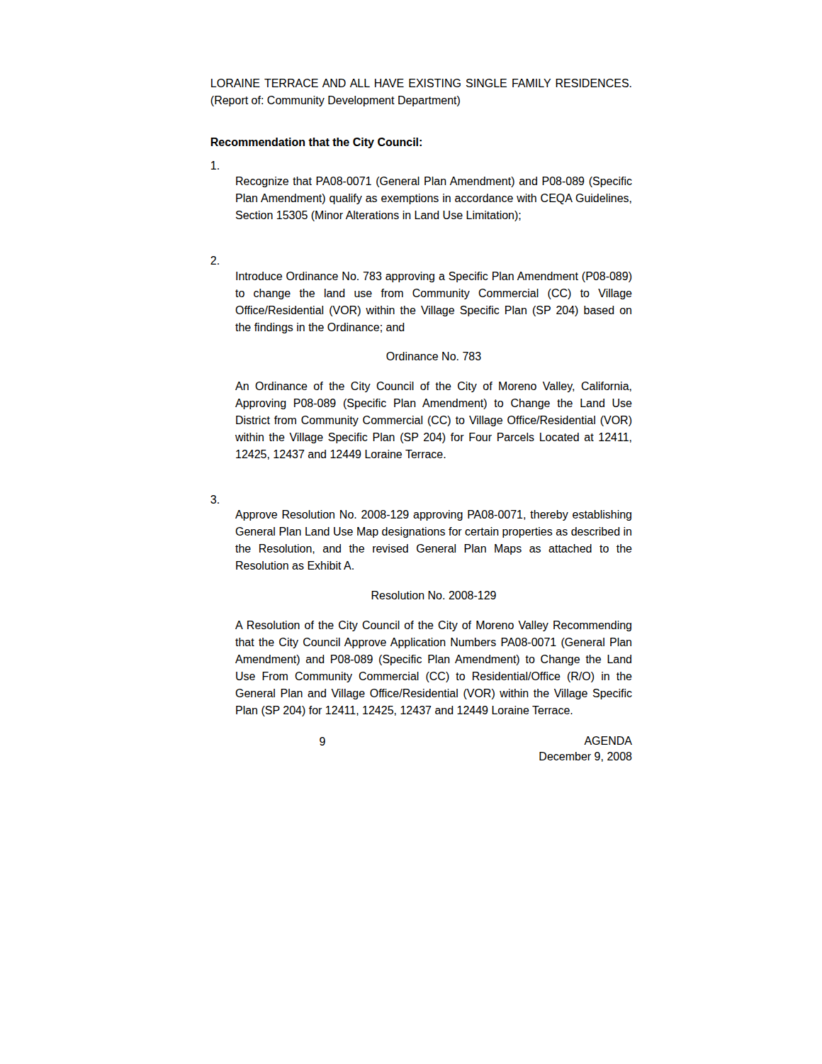LORAINE TERRACE AND ALL HAVE EXISTING SINGLE FAMILY RESIDENCES. (Report of: Community Development Department)
Recommendation that the City Council:
1.
Recognize that PA08-0071 (General Plan Amendment) and P08-089 (Specific Plan Amendment) qualify as exemptions in accordance with CEQA Guidelines, Section 15305 (Minor Alterations in Land Use Limitation);
2.
Introduce Ordinance No. 783 approving a Specific Plan Amendment (P08-089) to change the land use from Community Commercial (CC) to Village Office/Residential (VOR) within the Village Specific Plan (SP 204) based on the findings in the Ordinance; and
Ordinance No. 783
An Ordinance of the City Council of the City of Moreno Valley, California, Approving P08-089 (Specific Plan Amendment) to Change the Land Use District from Community Commercial (CC) to Village Office/Residential (VOR) within the Village Specific Plan (SP 204) for Four Parcels Located at 12411, 12425, 12437 and 12449 Loraine Terrace.
3.
Approve Resolution No. 2008-129 approving PA08-0071, thereby establishing General Plan Land Use Map designations for certain properties as described in the Resolution, and the revised General Plan Maps as attached to the Resolution as Exhibit A.
Resolution No. 2008-129
A Resolution of the City Council of the City of Moreno Valley Recommending that the City Council Approve Application Numbers PA08-0071 (General Plan Amendment) and P08-089 (Specific Plan Amendment) to Change the Land Use From Community Commercial (CC) to Residential/Office (R/O) in the General Plan and Village Office/Residential (VOR) within the Village Specific Plan (SP 204) for 12411, 12425, 12437 and 12449 Loraine Terrace.
9
AGENDA
December 9, 2008